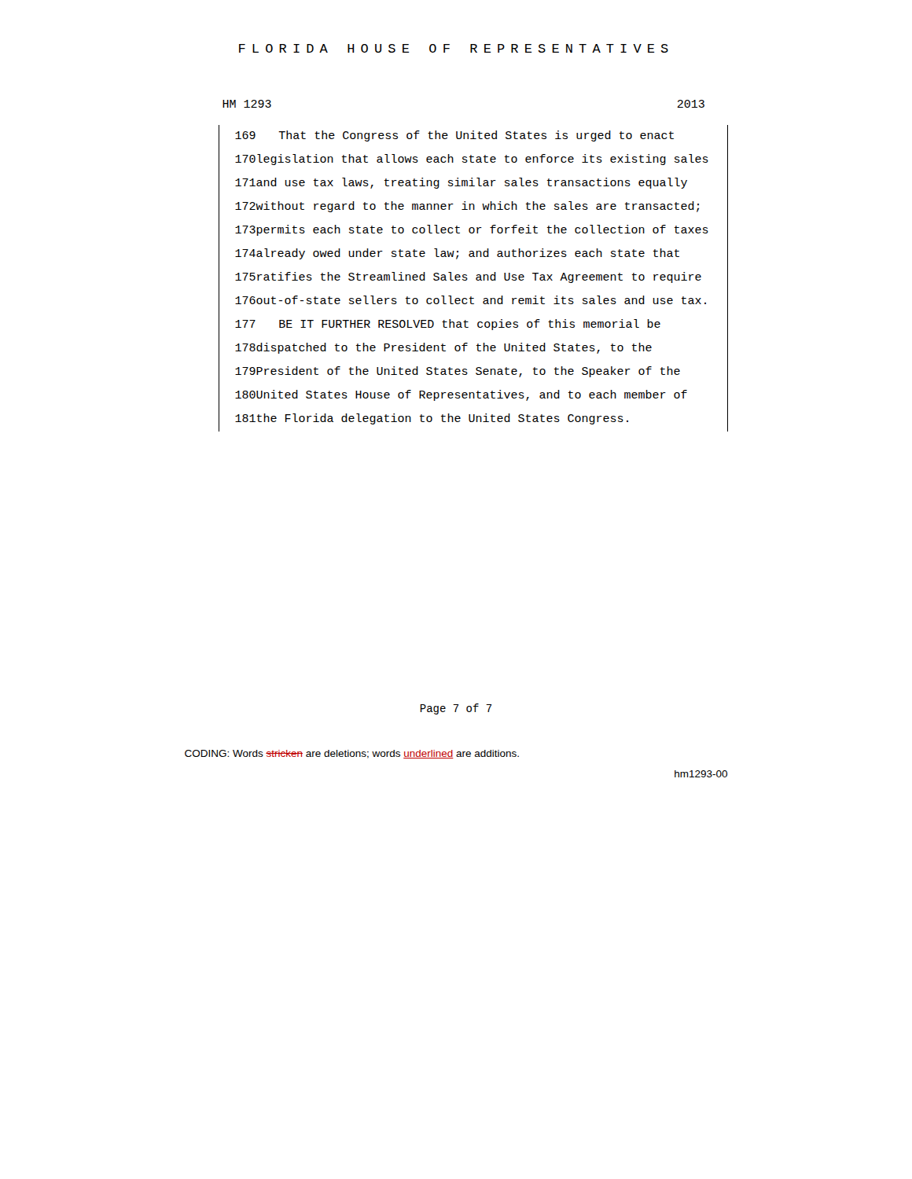FLORIDA HOUSE OF REPRESENTATIVES
HM 1293 2013
| 169 | That the Congress of the United States is urged to enact |
| 170 | legislation that allows each state to enforce its existing sales |
| 171 | and use tax laws, treating similar sales transactions equally |
| 172 | without regard to the manner in which the sales are transacted; |
| 173 | permits each state to collect or forfeit the collection of taxes |
| 174 | already owed under state law; and authorizes each state that |
| 175 | ratifies the Streamlined Sales and Use Tax Agreement to require |
| 176 | out-of-state sellers to collect and remit its sales and use tax. |
| 177 | BE IT FURTHER RESOLVED that copies of this memorial be |
| 178 | dispatched to the President of the United States, to the |
| 179 | President of the United States Senate, to the Speaker of the |
| 180 | United States House of Representatives, and to each member of |
| 181 | the Florida delegation to the United States Congress. |
Page 7 of 7
CODING: Words stricken are deletions; words underlined are additions.
hm1293-00